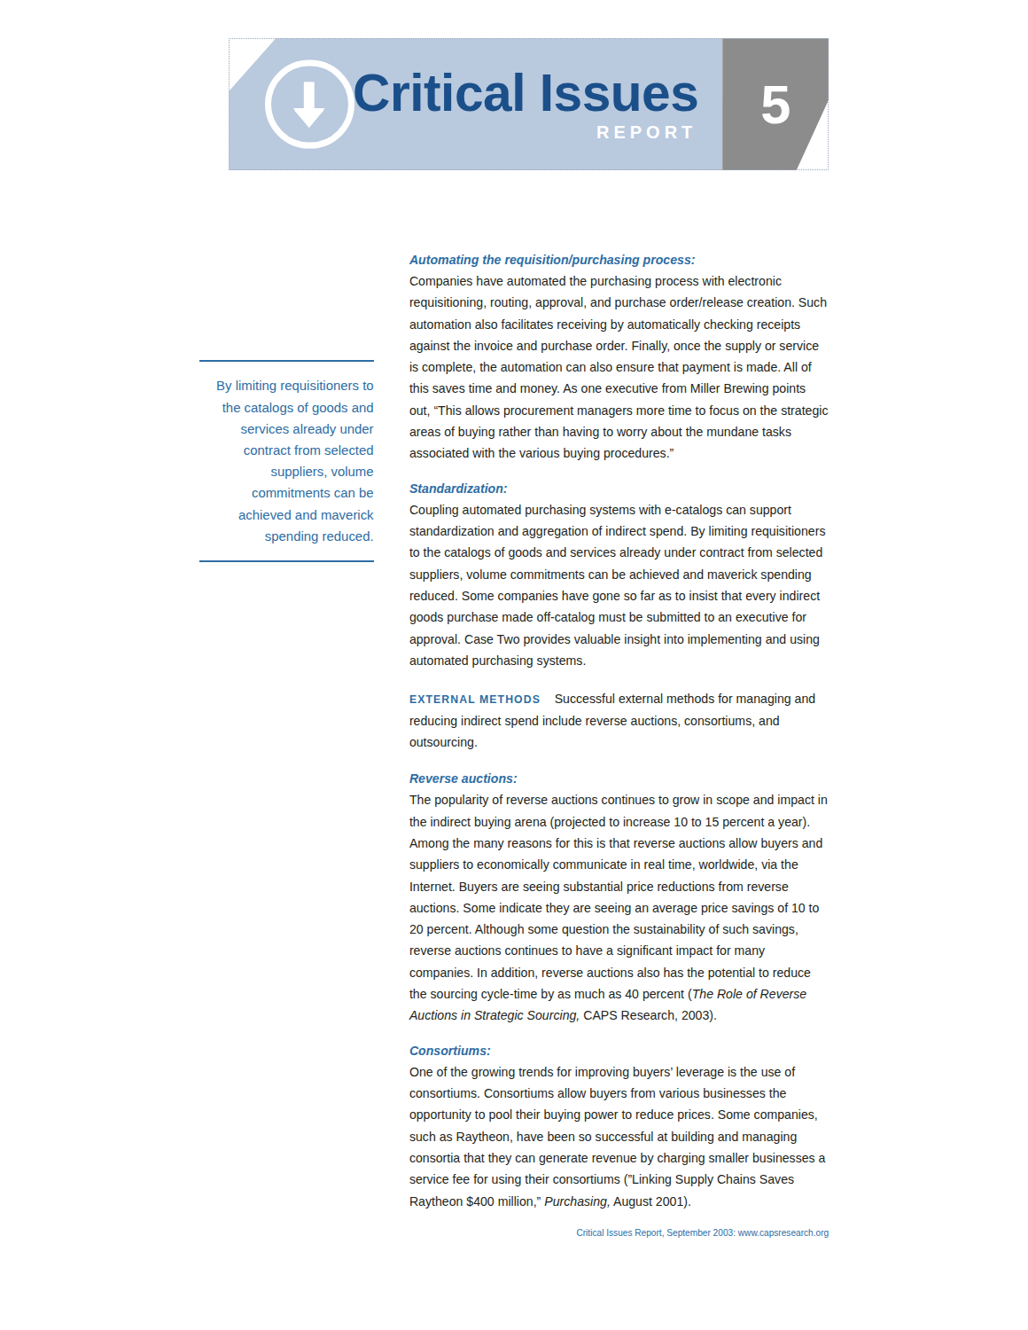Critical Issues REPORT
5
By limiting requisitioners to the catalogs of goods and services already under contract from selected suppliers, volume commitments can be achieved and maverick spending reduced.
Automating the requisition/purchasing process:
Companies have automated the purchasing process with electronic requisitioning, routing, approval, and purchase order/release creation. Such automation also facilitates receiving by automatically checking receipts against the invoice and purchase order. Finally, once the supply or service is complete, the automation can also ensure that payment is made. All of this saves time and money. As one executive from Miller Brewing points out, “This allows procurement managers more time to focus on the strategic areas of buying rather than having to worry about the mundane tasks associated with the various buying procedures.”
Standardization:
Coupling automated purchasing systems with e-catalogs can support standardization and aggregation of indirect spend. By limiting requisitioners to the catalogs of goods and services already under contract from selected suppliers, volume commitments can be achieved and maverick spending reduced. Some companies have gone so far as to insist that every indirect goods purchase made off-catalog must be submitted to an executive for approval. Case Two provides valuable insight into implementing and using automated purchasing systems.
EXTERNAL METHODS Successful external methods for managing and reducing indirect spend include reverse auctions, consortiums, and outsourcing.
Reverse auctions:
The popularity of reverse auctions continues to grow in scope and impact in the indirect buying arena (projected to increase 10 to 15 percent a year). Among the many reasons for this is that reverse auctions allow buyers and suppliers to economically communicate in real time, worldwide, via the Internet. Buyers are seeing substantial price reductions from reverse auctions. Some indicate they are seeing an average price savings of 10 to 20 percent. Although some question the sustainability of such savings, reverse auctions continues to have a significant impact for many companies. In addition, reverse auctions also has the potential to reduce the sourcing cycle-time by as much as 40 percent (The Role of Reverse Auctions in Strategic Sourcing, CAPS Research, 2003).
Consortiums:
One of the growing trends for improving buyers’ leverage is the use of consortiums. Consortiums allow buyers from various businesses the opportunity to pool their buying power to reduce prices. Some companies, such as Raytheon, have been so successful at building and managing consortia that they can generate revenue by charging smaller businesses a service fee for using their consortiums (”Linking Supply Chains Saves Raytheon $400 million,” Purchasing, August 2001).
Critical Issues Report, September 2003: www.capsresearch.org